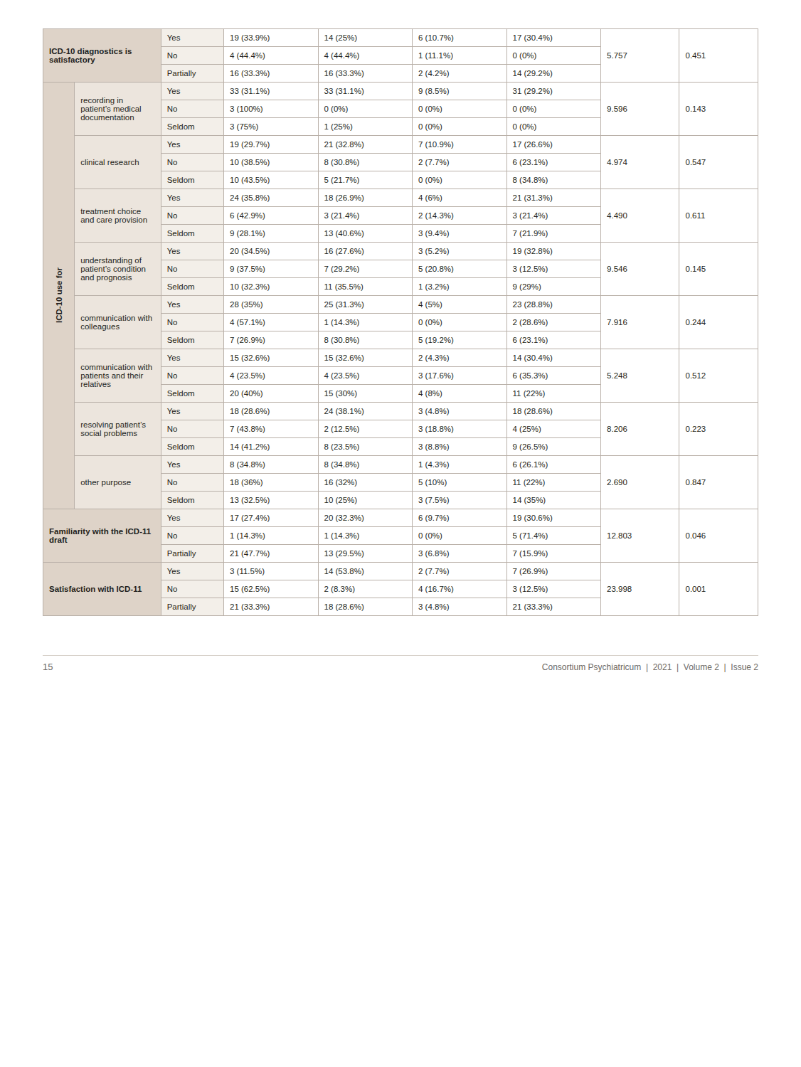| ICD-10 diagnostics is satisfactory | Yes | 19 (33.9%) | 14 (25%) | 6 (10.7%) | 17 (30.4%) | 5.757 | 0.451 |
| No | 4 (44.4%) | 4 (44.4%) | 1 (11.1%) | 0 (0%) |
| Partially | 16 (33.3%) | 16 (33.3%) | 2 (4.2%) | 14 (29.2%) |
| ICD-10 use for | recording in patient’s medical documentation | Yes | 33 (31.1%) | 33 (31.1%) | 9 (8.5%) | 31 (29.2%) | 9.596 | 0.143 |
| No | 3 (100%) | 0 (0%) | 0 (0%) | 0 (0%) |
| Seldom | 3 (75%) | 1 (25%) | 0 (0%) | 0 (0%) |
| clinical research | Yes | 19 (29.7%) | 21 (32.8%) | 7 (10.9%) | 17 (26.6%) | 4.974 | 0.547 |
| No | 10 (38.5%) | 8 (30.8%) | 2 (7.7%) | 6 (23.1%) |
| Seldom | 10 (43.5%) | 5 (21.7%) | 0 (0%) | 8 (34.8%) |
| treatment choice and care provision | Yes | 24 (35.8%) | 18 (26.9%) | 4 (6%) | 21 (31.3%) | 4.490 | 0.611 |
| No | 6 (42.9%) | 3 (21.4%) | 2 (14.3%) | 3 (21.4%) |
| Seldom | 9 (28.1%) | 13 (40.6%) | 3 (9.4%) | 7 (21.9%) |
| understanding of patient’s condition and prognosis | Yes | 20 (34.5%) | 16 (27.6%) | 3 (5.2%) | 19 (32.8%) | 9.546 | 0.145 |
| No | 9 (37.5%) | 7 (29.2%) | 5 (20.8%) | 3 (12.5%) |
| Seldom | 10 (32.3%) | 11 (35.5%) | 1 (3.2%) | 9 (29%) |
| communication with colleagues | Yes | 28 (35%) | 25 (31.3%) | 4 (5%) | 23 (28.8%) | 7.916 | 0.244 |
| No | 4 (57.1%) | 1 (14.3%) | 0 (0%) | 2 (28.6%) |
| Seldom | 7 (26.9%) | 8 (30.8%) | 5 (19.2%) | 6 (23.1%) |
| communication with patients and their relatives | Yes | 15 (32.6%) | 15 (32.6%) | 2 (4.3%) | 14 (30.4%) | 5.248 | 0.512 |
| No | 4 (23.5%) | 4 (23.5%) | 3 (17.6%) | 6 (35.3%) |
| Seldom | 20 (40%) | 15 (30%) | 4 (8%) | 11 (22%) |
| resolving patient’s social problems | Yes | 18 (28.6%) | 24 (38.1%) | 3 (4.8%) | 18 (28.6%) | 8.206 | 0.223 |
| No | 7 (43.8%) | 2 (12.5%) | 3 (18.8%) | 4 (25%) |
| Seldom | 14 (41.2%) | 8 (23.5%) | 3 (8.8%) | 9 (26.5%) |
| other purpose | Yes | 8 (34.8%) | 8 (34.8%) | 1 (4.3%) | 6 (26.1%) | 2.690 | 0.847 |
| No | 18 (36%) | 16 (32%) | 5 (10%) | 11 (22%) |
| Seldom | 13 (32.5%) | 10 (25%) | 3 (7.5%) | 14 (35%) |
| Familiarity with the ICD-11 draft | Yes | 17 (27.4%) | 20 (32.3%) | 6 (9.7%) | 19 (30.6%) | 12.803 | 0.046 |
| No | 1 (14.3%) | 1 (14.3%) | 0 (0%) | 5 (71.4%) |
| Partially | 21 (47.7%) | 13 (29.5%) | 3 (6.8%) | 7 (15.9%) |
| Satisfaction with ICD-11 | Yes | 3 (11.5%) | 14 (53.8%) | 2 (7.7%) | 7 (26.9%) | 23.998 | 0.001 |
| No | 15 (62.5%) | 2 (8.3%) | 4 (16.7%) | 3 (12.5%) |
| Partially | 21 (33.3%) | 18 (28.6%) | 3 (4.8%) | 21 (33.3%) |
15 Consortium Psychiatricum | 2021 | Volume 2 | Issue 2